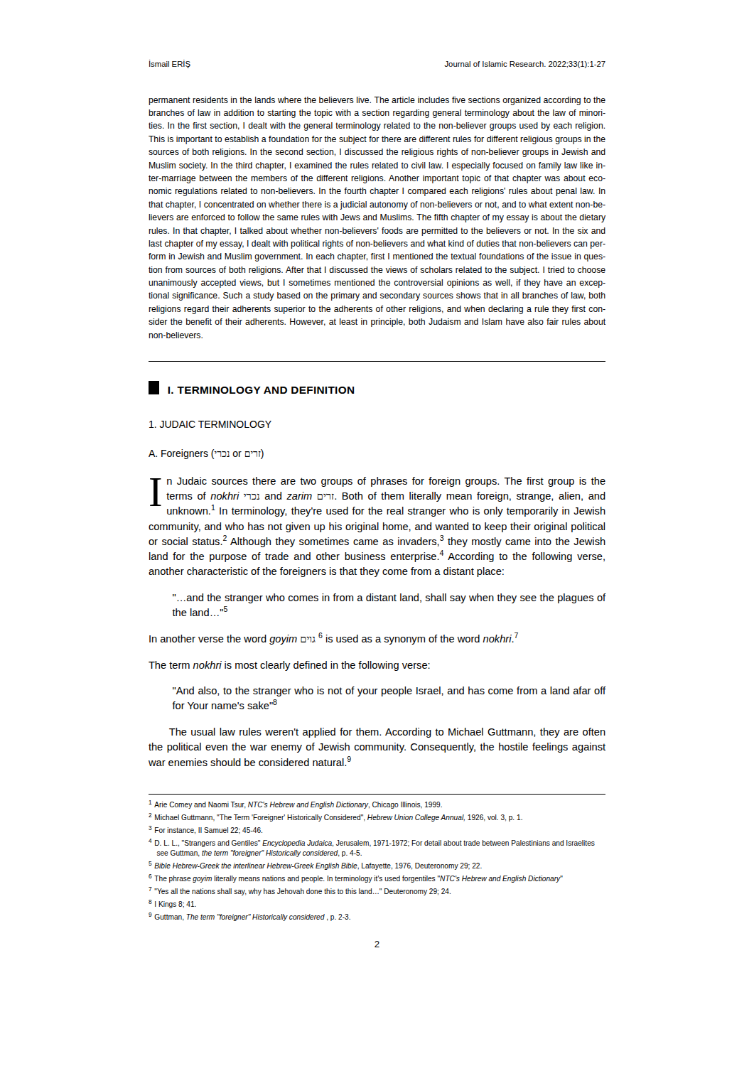İsmail ERİŞ Journal of Islamic Research. 2022;33(1):1-27
permanent residents in the lands where the believers live. The article includes five sections organized according to the branches of law in addition to starting the topic with a section regarding general terminology about the law of minorities. In the first section, I dealt with the general terminology related to the non-believer groups used by each religion. This is important to establish a foundation for the subject for there are different rules for different religious groups in the sources of both religions. In the second section, I discussed the religious rights of non-believer groups in Jewish and Muslim society. In the third chapter, I examined the rules related to civil law. I especially focused on family law like inter-marriage between the members of the different religions. Another important topic of that chapter was about economic regulations related to non-believers. In the fourth chapter I compared each religions' rules about penal law. In that chapter, I concentrated on whether there is a judicial autonomy of non-believers or not, and to what extent non-believers are enforced to follow the same rules with Jews and Muslims. The fifth chapter of my essay is about the dietary rules. In that chapter, I talked about whether non-believers' foods are permitted to the believers or not. In the six and last chapter of my essay, I dealt with political rights of non-believers and what kind of duties that non-believers can perform in Jewish and Muslim government. In each chapter, first I mentioned the textual foundations of the issue in question from sources of both religions. After that I discussed the views of scholars related to the subject. I tried to choose unanimously accepted views, but I sometimes mentioned the controversial opinions as well, if they have an exceptional significance. Such a study based on the primary and secondary sources shows that in all branches of law, both religions regard their adherents superior to the adherents of other religions, and when declaring a rule they first consider the benefit of their adherents. However, at least in principle, both Judaism and Islam have also fair rules about non-believers.
I. Terminology and Definition
1. Judaic Terminology
A. Foreigners (נכרי or זרים)
In Judaic sources there are two groups of phrases for foreign groups. The first group is the terms of nokhri נכרי and zarim זרים. Both of them literally mean foreign, strange, alien, and unknown.1 In terminology, they're used for the real stranger who is only temporarily in Jewish community, and who has not given up his original home, and wanted to keep their original political or social status.2 Although they sometimes came as invaders,3 they mostly came into the Jewish land for the purpose of trade and other business enterprise.4 According to the following verse, another characteristic of the foreigners is that they come from a distant place:
"…and the stranger who comes in from a distant land, shall say when they see the plagues of the land…"5
In another verse the word goyim גוים 6 is used as a synonym of the word nokhri.7
The term nokhri is most clearly defined in the following verse:
"And also, to the stranger who is not of your people Israel, and has come from a land afar off for Your name's sake"8
The usual law rules weren't applied for them. According to Michael Guttmann, they are often the political even the war enemy of Jewish community. Consequently, the hostile feelings against war enemies should be considered natural.9
Arie Comey and Naomi Tsur, NTC's Hebrew and English Dictionary, Chicago Illinois, 1999.
Michael Guttmann, "The Term 'Foreigner' Historically Considered", Hebrew Union College Annual, 1926, vol. 3, p. 1.
For instance, II Samuel 22; 45-46.
D. L. L., "Strangers and Gentiles" Encyclopedia Judaica, Jerusalem, 1971-1972; For detail about trade between Palestinians and Israelites see Guttman, the term "foreigner" Historically considered, p. 4-5.
Bible Hebrew-Greek the interlinear Hebrew-Greek English Bible, Lafayette, 1976, Deuteronomy 29; 22.
The phrase goyim literally means nations and people. In terminology it's used forgentiles "NTC's Hebrew and English Dictionary"
"Yes all the nations shall say, why has Jehovah done this to this land…" Deuteronomy 29; 24.
I Kings 8; 41.
Guttman, The term "foreigner" Historically considered , p. 2-3.
2